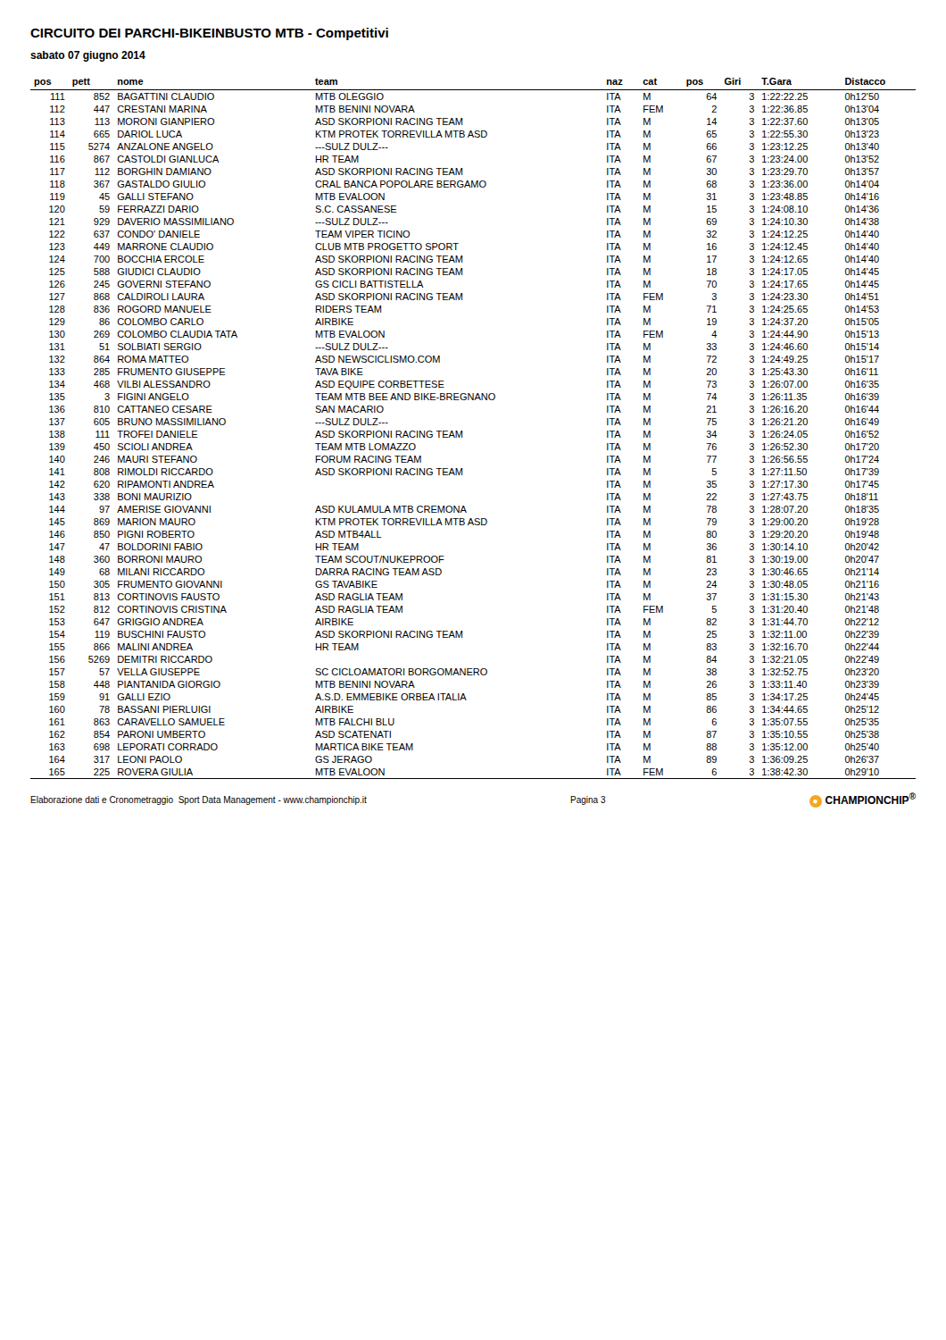CIRCUITO DEI PARCHI-BIKEINBUSTO MTB - Competitivi
sabato 07 giugno 2014
| pos | pett | nome | team | naz | cat | pos | Giri | T.Gara | Distacco |
| --- | --- | --- | --- | --- | --- | --- | --- | --- | --- |
| 111 | 852 | BAGATTINI CLAUDIO | MTB OLEGGIO | ITA | M | 64 | 3 | 1:22:22.25 | 0h12'50 |
| 112 | 447 | CRESTANI MARINA | MTB BENINI NOVARA | ITA | FEM | 2 | 3 | 1:22:36.85 | 0h13'04 |
| 113 | 113 | MORONI GIANPIERO | ASD SKORPIONI RACING TEAM | ITA | M | 14 | 3 | 1:22:37.60 | 0h13'05 |
| 114 | 665 | DARIOL LUCA | KTM PROTEK TORREVILLA MTB ASD | ITA | M | 65 | 3 | 1:22:55.30 | 0h13'23 |
| 115 | 5274 | ANZALONE ANGELO | ---SULZ DULZ--- | ITA | M | 66 | 3 | 1:23:12.25 | 0h13'40 |
| 116 | 867 | CASTOLDI GIANLUCA | HR TEAM | ITA | M | 67 | 3 | 1:23:24.00 | 0h13'52 |
| 117 | 112 | BORGHIN DAMIANO | ASD SKORPIONI RACING TEAM | ITA | M | 30 | 3 | 1:23:29.70 | 0h13'57 |
| 118 | 367 | GASTALDO GIULIO | CRAL BANCA POPOLARE BERGAMO | ITA | M | 68 | 3 | 1:23:36.00 | 0h14'04 |
| 119 | 45 | GALLI STEFANO | MTB EVALOON | ITA | M | 31 | 3 | 1:23:48.85 | 0h14'16 |
| 120 | 59 | FERRAZZI DARIO | S.C. CASSANESE | ITA | M | 15 | 3 | 1:24:08.10 | 0h14'36 |
| 121 | 929 | DAVERIO MASSIMILIANO | ---SULZ DULZ--- | ITA | M | 69 | 3 | 1:24:10.30 | 0h14'38 |
| 122 | 637 | CONDO' DANIELE | TEAM VIPER TICINO | ITA | M | 32 | 3 | 1:24:12.25 | 0h14'40 |
| 123 | 449 | MARRONE CLAUDIO | CLUB MTB PROGETTO SPORT | ITA | M | 16 | 3 | 1:24:12.45 | 0h14'40 |
| 124 | 700 | BOCCHIA ERCOLE | ASD SKORPIONI RACING TEAM | ITA | M | 17 | 3 | 1:24:12.65 | 0h14'40 |
| 125 | 588 | GIUDICI CLAUDIO | ASD SKORPIONI RACING TEAM | ITA | M | 18 | 3 | 1:24:17.05 | 0h14'45 |
| 126 | 245 | GOVERNI STEFANO | GS CICLI BATTISTELLA | ITA | M | 70 | 3 | 1:24:17.65 | 0h14'45 |
| 127 | 868 | CALDIROLI LAURA | ASD SKORPIONI RACING TEAM | ITA | FEM | 3 | 3 | 1:24:23.30 | 0h14'51 |
| 128 | 836 | ROGORD MANUELE | RIDERS TEAM | ITA | M | 71 | 3 | 1:24:25.65 | 0h14'53 |
| 129 | 86 | COLOMBO CARLO | AIRBIKE | ITA | M | 19 | 3 | 1:24:37.20 | 0h15'05 |
| 130 | 269 | COLOMBO CLAUDIA TATA | MTB EVALOON | ITA | FEM | 4 | 3 | 1:24:44.90 | 0h15'13 |
| 131 | 51 | SOLBIATI SERGIO | ---SULZ DULZ--- | ITA | M | 33 | 3 | 1:24:46.60 | 0h15'14 |
| 132 | 864 | ROMA MATTEO | ASD NEWSCICLISMO.COM | ITA | M | 72 | 3 | 1:24:49.25 | 0h15'17 |
| 133 | 285 | FRUMENTO GIUSEPPE | TAVA BIKE | ITA | M | 20 | 3 | 1:25:43.30 | 0h16'11 |
| 134 | 468 | VILBI ALESSANDRO | ASD EQUIPE CORBETTESE | ITA | M | 73 | 3 | 1:26:07.00 | 0h16'35 |
| 135 | 3 | FIGINI ANGELO | TEAM MTB BEE AND BIKE-BREGNANO | ITA | M | 74 | 3 | 1:26:11.35 | 0h16'39 |
| 136 | 810 | CATTANEO CESARE | SAN MACARIO | ITA | M | 21 | 3 | 1:26:16.20 | 0h16'44 |
| 137 | 605 | BRUNO MASSIMILIANO | ---SULZ DULZ--- | ITA | M | 75 | 3 | 1:26:21.20 | 0h16'49 |
| 138 | 111 | TROFEI DANIELE | ASD SKORPIONI RACING TEAM | ITA | M | 34 | 3 | 1:26:24.05 | 0h16'52 |
| 139 | 450 | SCIOLI ANDREA | TEAM MTB LOMAZZO | ITA | M | 76 | 3 | 1:26:52.30 | 0h17'20 |
| 140 | 246 | MAURI STEFANO | FORUM RACING TEAM | ITA | M | 77 | 3 | 1:26:56.55 | 0h17'24 |
| 141 | 808 | RIMOLDI RICCARDO | ASD SKORPIONI RACING TEAM | ITA | M | 5 | 3 | 1:27:11.50 | 0h17'39 |
| 142 | 620 | RIPAMONTI ANDREA | | ITA | M | 35 | 3 | 1:27:17.30 | 0h17'45 |
| 143 | 338 | BONI MAURIZIO | | ITA | M | 22 | 3 | 1:27:43.75 | 0h18'11 |
| 144 | 97 | AMERISE GIOVANNI | ASD KULAMULA MTB CREMONA | ITA | M | 78 | 3 | 1:28:07.20 | 0h18'35 |
| 145 | 869 | MARION MAURO | KTM PROTEK TORREVILLA MTB ASD | ITA | M | 79 | 3 | 1:29:00.20 | 0h19'28 |
| 146 | 850 | PIGNI ROBERTO | ASD MTB4ALL | ITA | M | 80 | 3 | 1:29:20.20 | 0h19'48 |
| 147 | 47 | BOLDORINI FABIO | HR TEAM | ITA | M | 36 | 3 | 1:30:14.10 | 0h20'42 |
| 148 | 360 | BORRONI MAURO | TEAM SCOUT/NUKEPROOF | ITA | M | 81 | 3 | 1:30:19.00 | 0h20'47 |
| 149 | 68 | MILANI RICCARDO | DARRA RACING TEAM ASD | ITA | M | 23 | 3 | 1:30:46.65 | 0h21'14 |
| 150 | 305 | FRUMENTO GIOVANNI | GS TAVABIKE | ITA | M | 24 | 3 | 1:30:48.05 | 0h21'16 |
| 151 | 813 | CORTINOVIS FAUSTO | ASD RAGLIA TEAM | ITA | M | 37 | 3 | 1:31:15.30 | 0h21'43 |
| 152 | 812 | CORTINOVIS CRISTINA | ASD RAGLIA TEAM | ITA | FEM | 5 | 3 | 1:31:20.40 | 0h21'48 |
| 153 | 647 | GRIGGIO ANDREA | AIRBIKE | ITA | M | 82 | 3 | 1:31:44.70 | 0h22'12 |
| 154 | 119 | BUSCHINI FAUSTO | ASD SKORPIONI RACING TEAM | ITA | M | 25 | 3 | 1:32:11.00 | 0h22'39 |
| 155 | 866 | MALINI ANDREA | HR TEAM | ITA | M | 83 | 3 | 1:32:16.70 | 0h22'44 |
| 156 | 5269 | DEMITRI RICCARDO | | ITA | M | 84 | 3 | 1:32:21.05 | 0h22'49 |
| 157 | 57 | VELLA GIUSEPPE | SC CICLOAMATORI BORGOMANERO | ITA | M | 38 | 3 | 1:32:52.75 | 0h23'20 |
| 158 | 448 | PIANTANIDA GIORGIO | MTB BENINI NOVARA | ITA | M | 26 | 3 | 1:33:11.40 | 0h23'39 |
| 159 | 91 | GALLI EZIO | A.S.D. EMMEBIKE ORBEA ITALIA | ITA | M | 85 | 3 | 1:34:17.25 | 0h24'45 |
| 160 | 78 | BASSANI PIERLUIGI | AIRBIKE | ITA | M | 86 | 3 | 1:34:44.65 | 0h25'12 |
| 161 | 863 | CARAVELLO SAMUELE | MTB FALCHI BLU | ITA | M | 6 | 3 | 1:35:07.55 | 0h25'35 |
| 162 | 854 | PARONI UMBERTO | ASD SCATENATI | ITA | M | 87 | 3 | 1:35:10.55 | 0h25'38 |
| 163 | 698 | LEPORATI CORRADO | MARTICA BIKE TEAM | ITA | M | 88 | 3 | 1:35:12.00 | 0h25'40 |
| 164 | 317 | LEONI PAOLO | GS JERAGO | ITA | M | 89 | 3 | 1:36:09.25 | 0h26'37 |
| 165 | 225 | ROVERA GIULIA | MTB EVALOON | ITA | FEM | 6 | 3 | 1:38:42.30 | 0h29'10 |
Elaborazione dati e Cronometraggio Sport Data Management - www.championchip.it
Pagina 3
●CHAMPIONCHIP®